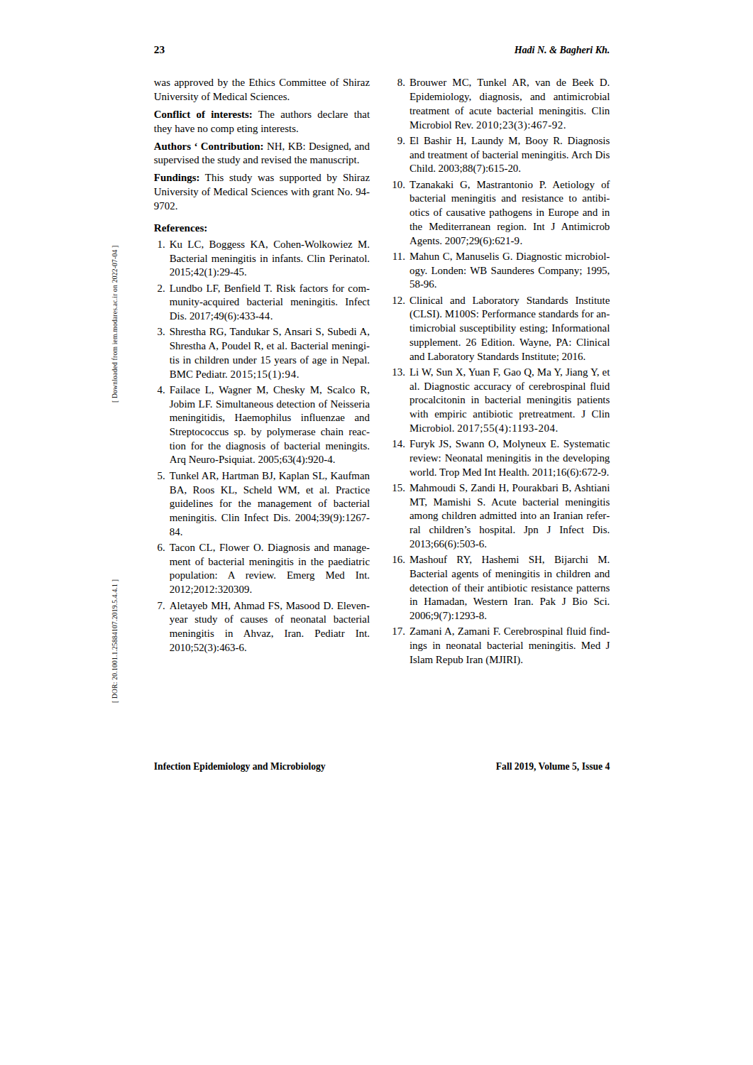[ Downloaded from iem.modares.ac.ir on 2022-07-04 ]
[ DOR: 20.1001.1.25884107.2019.5.4.4.1 ]
23
Hadi N. & Bagheri Kh.
was approved by the Ethics Committee of Shiraz University of Medical Sciences.
Conflict of interests: The authors declare that they have no comp eting interests.
Authors ‘ Contribution: NH, KB: Designed, and supervised the study and revised the manuscript.
Fundings: This study was supported by Shiraz University of Medical Sciences with grant No. 94-9702.
References:
Ku LC, Boggess KA, Cohen-Wolkowiez M. Bacterial meningitis in infants. Clin Perinatol. 2015;42(1):29-45.
Lundbo LF, Benfield T. Risk factors for community-acquired bacterial meningitis. Infect Dis. 2017;49(6):433-44.
Shrestha RG, Tandukar S, Ansari S, Subedi A, Shrestha A, Poudel R, et al. Bacterial meningitis in children under 15 years of age in Nepal. BMC Pediatr. 2015;15(1):94.
Failace L, Wagner M, Chesky M, Scalco R, Jobim LF. Simultaneous detection of Neisseria meningitidis, Haemophilus influenzae and Streptococcus sp. by polymerase chain reaction for the diagnosis of bacterial meningits. Arq Neuro-Psiquiat. 2005;63(4):920-4.
Tunkel AR, Hartman BJ, Kaplan SL, Kaufman BA, Roos KL, Scheld WM, et al. Practice guidelines for the management of bacterial meningitis. Clin Infect Dis. 2004;39(9):1267-84.
Tacon CL, Flower O. Diagnosis and management of bacterial meningitis in the paediatric population: A review. Emerg Med Int. 2012;2012:320309.
Aletayeb MH, Ahmad FS, Masood D. Eleven-year study of causes of neonatal bacterial meningitis in Ahvaz, Iran. Pediatr Int. 2010;52(3):463-6.
Brouwer MC, Tunkel AR, van de Beek D. Epidemiology, diagnosis, and antimicrobial treatment of acute bacterial meningitis. Clin Microbiol Rev. 2010;23(3):467-92.
El Bashir H, Laundy M, Booy R. Diagnosis and treatment of bacterial meningitis. Arch Dis Child. 2003;88(7):615-20.
Tzanakaki G, Mastrantonio P. Aetiology of bacterial meningitis and resistance to antibiotics of causative pathogens in Europe and in the Mediterranean region. Int J Antimicrob Agents. 2007;29(6):621-9.
Mahun C, Manuselis G. Diagnostic microbiology. Londen: WB Saunderes Company; 1995, 58-96.
Clinical and Laboratory Standards Institute (CLSI). M100S: Performance standards for antimicrobial susceptibility esting; Informational supplement. 26 Edition. Wayne, PA: Clinical and Laboratory Standards Institute; 2016.
Li W, Sun X, Yuan F, Gao Q, Ma Y, Jiang Y, et al. Diagnostic accuracy of cerebrospinal fluid procalcitonin in bacterial meningitis patients with empiric antibiotic pretreatment. J Clin Microbiol. 2017;55(4):1193-204.
Furyk JS, Swann O, Molyneux E. Systematic review: Neonatal meningitis in the developing world. Trop Med Int Health. 2011;16(6):672-9.
Mahmoudi S, Zandi H, Pourakbari B, Ashtiani MT, Mamishi S. Acute bacterial meningitis among children admitted into an Iranian referral children’s hospital. Jpn J Infect Dis. 2013;66(6):503-6.
Mashouf RY, Hashemi SH, Bijarchi M. Bacterial agents of meningitis in children and detection of their antibiotic resistance patterns in Hamadan, Western Iran. Pak J Bio Sci. 2006;9(7):1293-8.
Zamani A, Zamani F. Cerebrospinal fluid findings in neonatal bacterial meningitis. Med J Islam Repub Iran (MJIRI).
Infection Epidemiology and Microbiology
Fall 2019, Volume 5, Issue 4